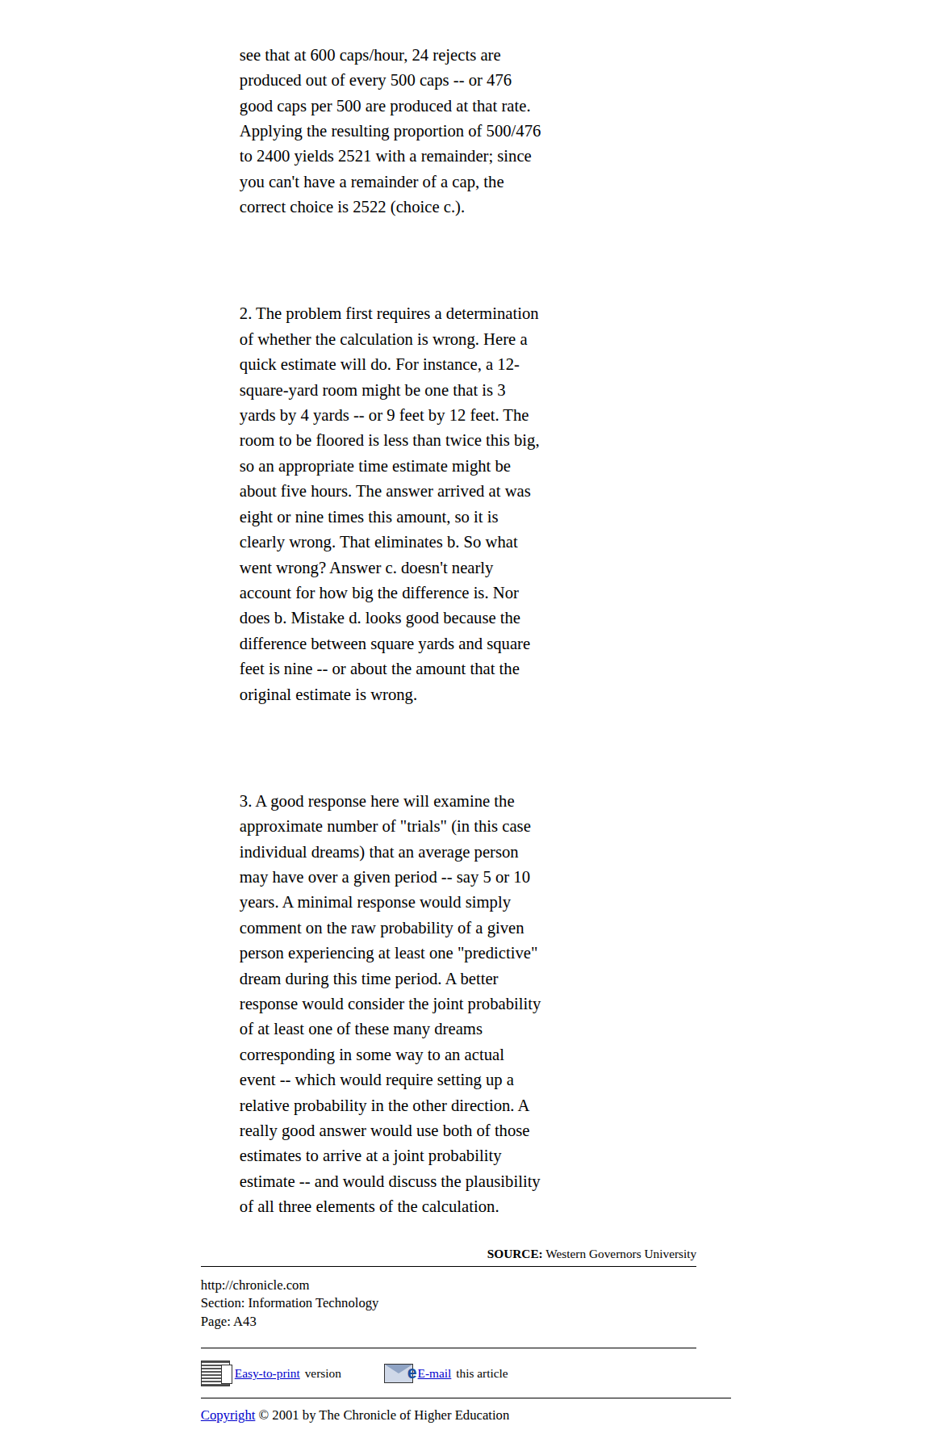see that at 600 caps/hour, 24 rejects are produced out of every 500 caps -- or 476 good caps per 500 are produced at that rate. Applying the resulting proportion of 500/476 to 2400 yields 2521 with a remainder; since you can't have a remainder of a cap, the correct choice is 2522 (choice c.).
2. The problem first requires a determination of whether the calculation is wrong. Here a quick estimate will do. For instance, a 12-square-yard room might be one that is 3 yards by 4 yards -- or 9 feet by 12 feet. The room to be floored is less than twice this big, so an appropriate time estimate might be about five hours. The answer arrived at was eight or nine times this amount, so it is clearly wrong. That eliminates b. So what went wrong? Answer c. doesn't nearly account for how big the difference is. Nor does b. Mistake d. looks good because the difference between square yards and square feet is nine -- or about the amount that the original estimate is wrong.
3. A good response here will examine the approximate number of "trials" (in this case individual dreams) that an average person may have over a given period -- say 5 or 10 years. A minimal response would simply comment on the raw probability of a given person experiencing at least one "predictive" dream during this time period. A better response would consider the joint probability of at least one of these many dreams corresponding in some way to an actual event -- which would require setting up a relative probability in the other direction. A really good answer would use both of those estimates to arrive at a joint probability estimate -- and would discuss the plausibility of all three elements of the calculation.
SOURCE: Western Governors University
http://chronicle.com
Section: Information Technology
Page: A43
Easy-to-print version E-mail this article
Copyright © 2001 by The Chronicle of Higher Education